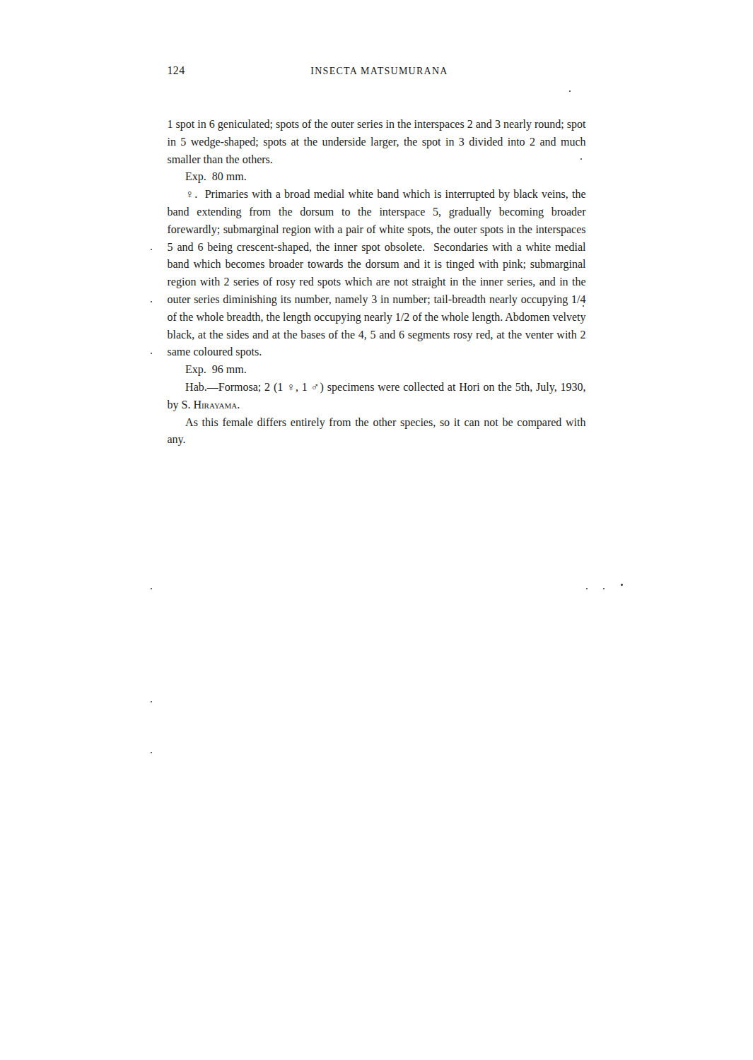124
Insecta Matsumurana
1 spot in 6 geniculated; spots of the outer series in the interspaces 2 and 3 nearly round; spot in 5 wedge-shaped; spots at the underside larger, the spot in 3 divided into 2 and much smaller than the others.
Exp. 80 mm.
♀. Primaries with a broad medial white band which is interrupted by black veins, the band extending from the dorsum to the interspace 5, gradually becoming broader forewardly; submarginal region with a pair of white spots, the outer spots in the interspaces 5 and 6 being crescent-shaped, the inner spot obsolete. Secondaries with a white medial band which becomes broader towards the dorsum and it is tinged with pink; submarginal region with 2 series of rosy red spots which are not straight in the inner series, and in the outer series diminishing its number, namely 3 in number; tail-breadth nearly occupying 1/4 of the whole breadth, the length occupying nearly 1/2 of the whole length. Abdomen velvety black, at the sides and at the bases of the 4, 5 and 6 segments rosy red, at the venter with 2 same coloured spots.
Exp. 96 mm.
Hab.—Formosa; 2 (1 ♀, 1 ♂) specimens were collected at Hori on the 5th, July, 1930, by S. Hirayama.
As this female differs entirely from the other species, so it can not be compared with any.